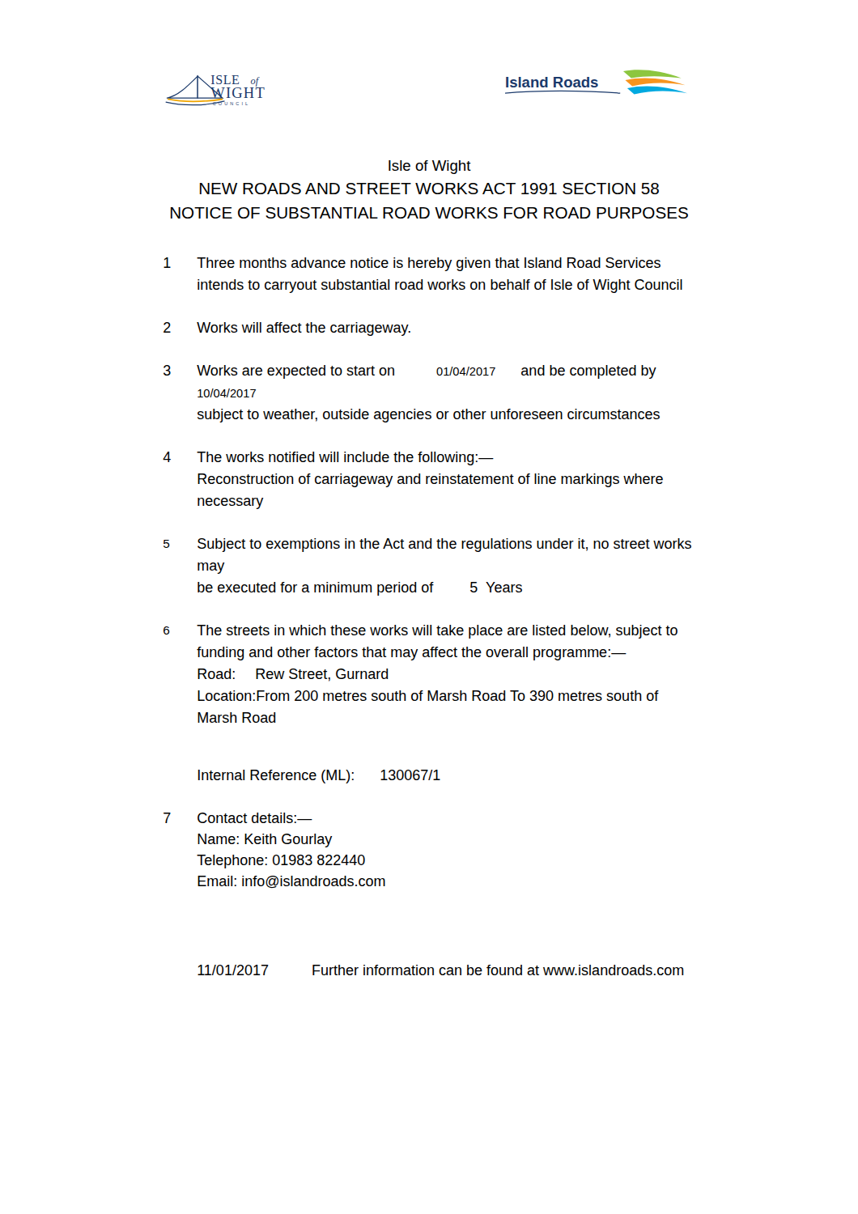ISLE of WIGHT COUNCIL
Island Roads
Isle of Wight
NEW ROADS AND STREET WORKS ACT 1991 SECTION 58
NOTICE OF SUBSTANTIAL ROAD WORKS FOR ROAD PURPOSES
1 Three months advance notice is hereby given that Island Road Services intends to carryout substantial road works on behalf of Isle of Wight Council
2 Works will affect the carriageway.
3 Works are expected to start on 01/04/2017 and be completed by 10/04/2017
subject to weather, outside agencies or other unforeseen circumstances
4 The works notified will include the following:—
Reconstruction of carriageway and reinstatement of line markings where necessary
5 Subject to exemptions in the Act and the regulations under it, no street works may
be executed for a minimum period of 5 Years
6 The streets in which these works will take place are listed below, subject to funding and other factors that may affect the overall programme:—
Road: Rew Street, Gurnard
Location: From 200 metres south of Marsh Road To 390 metres south of Marsh Road
Internal Reference (ML): 130067/1
7
Contact details:—
Name: Keith Gourlay
Telephone: 01983 822440
Email: info@islandroads.com
11/01/2017 Further information can be found at www.islandroads.com